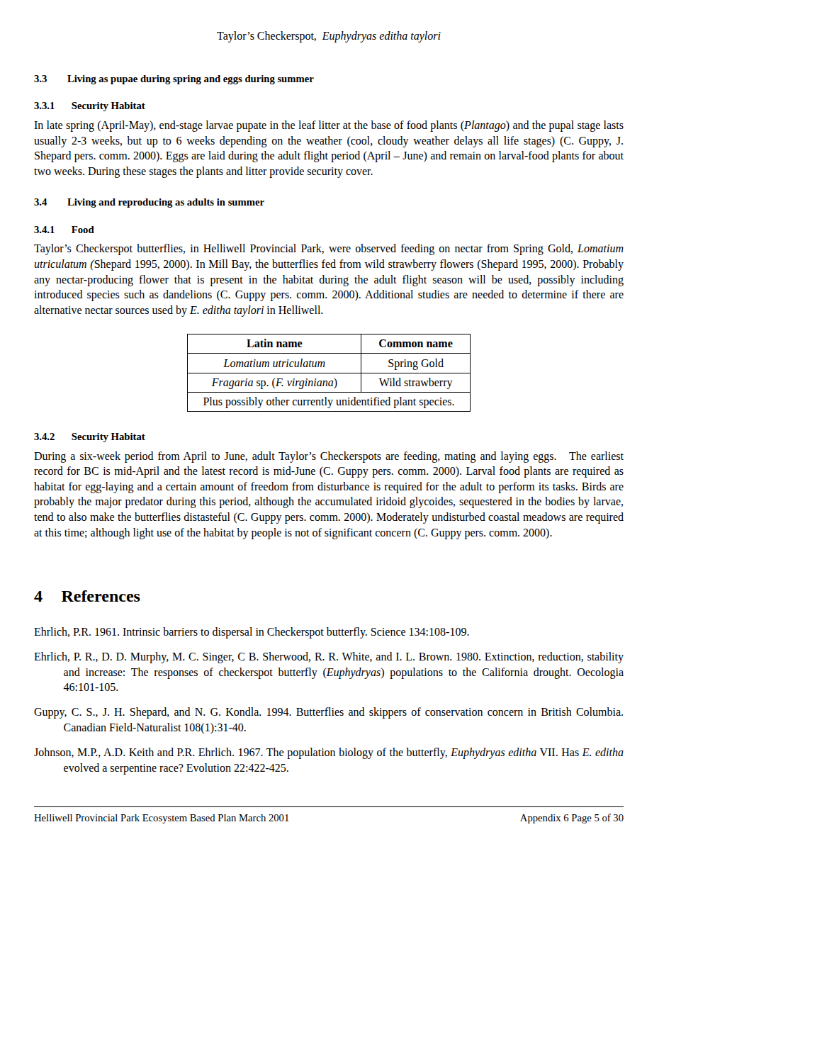Taylor’s Checkerspot, Euphydryas editha taylori
3.3 Living as pupae during spring and eggs during summer
3.3.1 Security Habitat
In late spring (April-May), end-stage larvae pupate in the leaf litter at the base of food plants (Plantago) and the pupal stage lasts usually 2-3 weeks, but up to 6 weeks depending on the weather (cool, cloudy weather delays all life stages) (C. Guppy, J. Shepard pers. comm. 2000). Eggs are laid during the adult flight period (April – June) and remain on larval-food plants for about two weeks. During these stages the plants and litter provide security cover.
3.4 Living and reproducing as adults in summer
3.4.1 Food
Taylor’s Checkerspot butterflies, in Helliwell Provincial Park, were observed feeding on nectar from Spring Gold, Lomatium utriculatum (Shepard 1995, 2000). In Mill Bay, the butterflies fed from wild strawberry flowers (Shepard 1995, 2000). Probably any nectar-producing flower that is present in the habitat during the adult flight season will be used, possibly including introduced species such as dandelions (C. Guppy pers. comm. 2000). Additional studies are needed to determine if there are alternative nectar sources used by E. editha taylori in Helliwell.
| Latin name | Common name |
| --- | --- |
| Lomatium utriculatum | Spring Gold |
| Fragaria sp. ( F. virginiana ) | Wild strawberry |
| Plus possibly other currently unidentified plant species. |
3.4.2 Security Habitat
During a six-week period from April to June, adult Taylor’s Checkerspots are feeding, mating and laying eggs. The earliest record for BC is mid-April and the latest record is mid-June (C. Guppy pers. comm. 2000). Larval food plants are required as habitat for egg-laying and a certain amount of freedom from disturbance is required for the adult to perform its tasks. Birds are probably the major predator during this period, although the accumulated iridoid glycoides, sequestered in the bodies by larvae, tend to also make the butterflies distasteful (C. Guppy pers. comm. 2000). Moderately undisturbed coastal meadows are required at this time; although light use of the habitat by people is not of significant concern (C. Guppy pers. comm. 2000).
4 References
Ehrlich, P.R. 1961. Intrinsic barriers to dispersal in Checkerspot butterfly. Science 134:108-109.
Ehrlich, P. R., D. D. Murphy, M. C. Singer, C B. Sherwood, R. R. White, and I. L. Brown. 1980. Extinction, reduction, stability and increase: The responses of checkerspot butterfly (Euphydryas) populations to the California drought. Oecologia 46:101-105.
Guppy, C. S., J. H. Shepard, and N. G. Kondla. 1994. Butterflies and skippers of conservation concern in British Columbia. Canadian Field-Naturalist 108(1):31-40.
Johnson, M.P., A.D. Keith and P.R. Ehrlich. 1967. The population biology of the butterfly, Euphydryas editha VII. Has E. editha evolved a serpentine race? Evolution 22:422-425.
Helliwell Provincial Park Ecosystem Based Plan March 2001 Appendix 6 Page 5 of 30